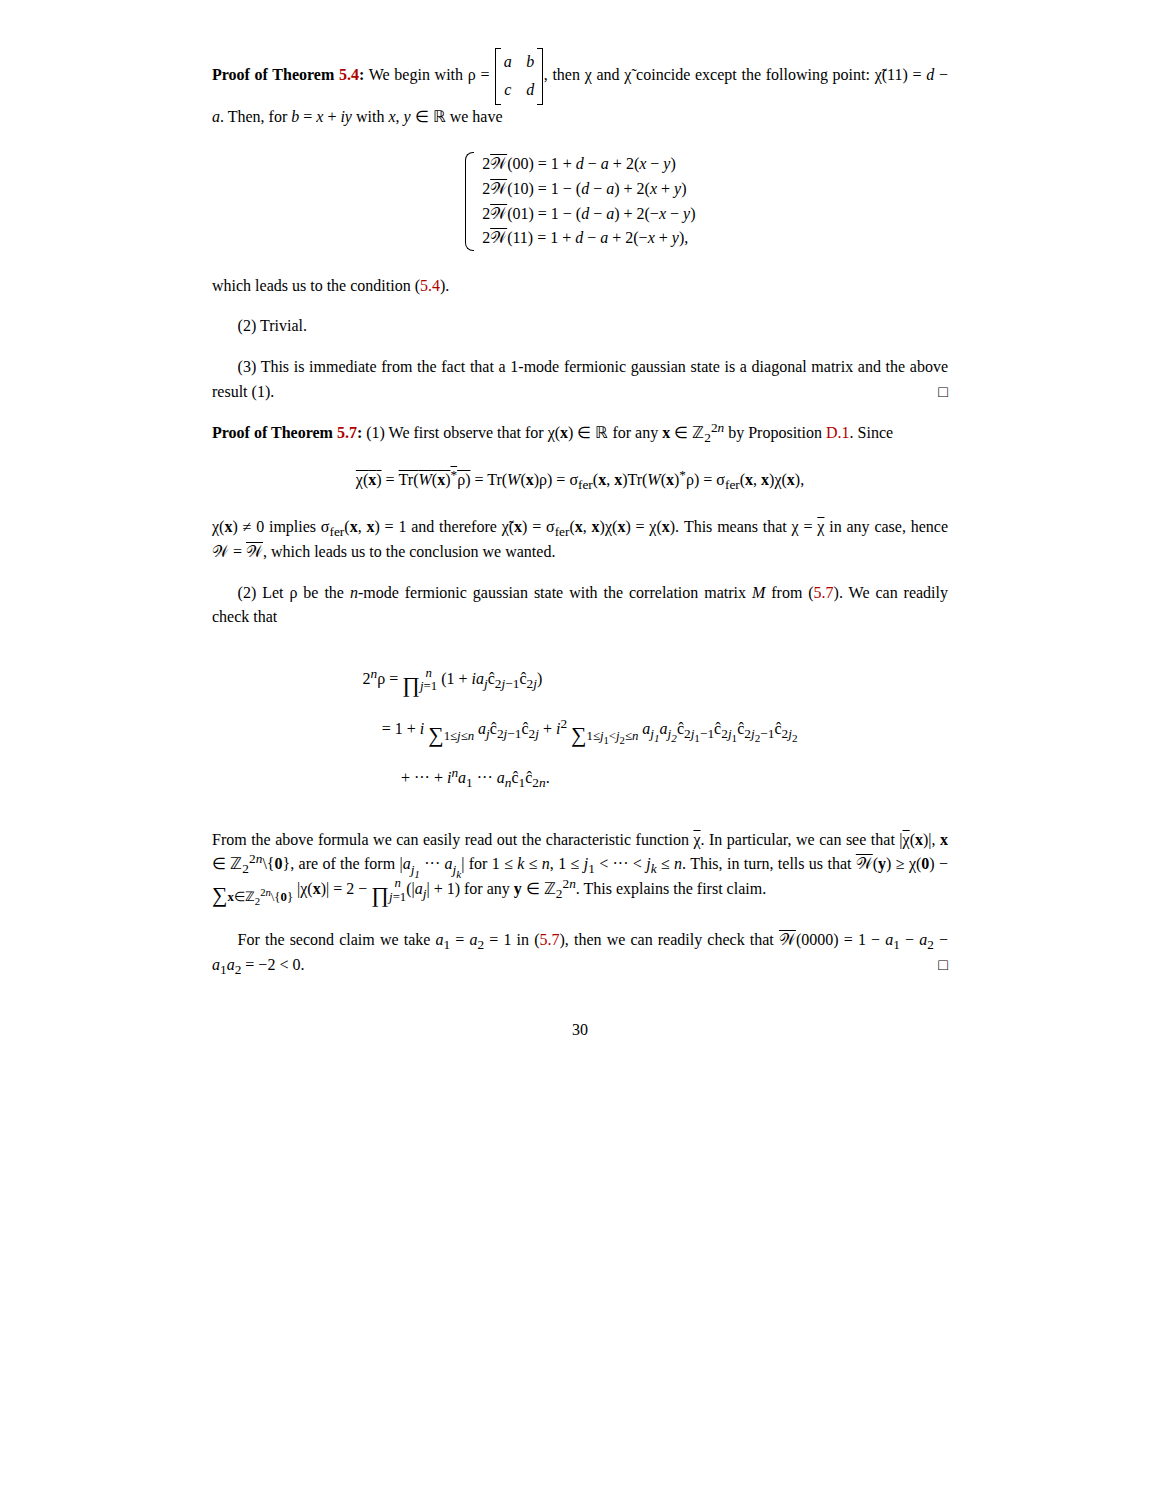Proof of Theorem 5.4: We begin with ρ = abcd, then χ and χ̃ coincide except the following point: χ̃(11) = d − a. Then, for b = x + iy with x, y ∈ ℝ we have
2𝒲(00) = 1 + d − a + 2(x − y)
2𝒲(10) = 1 − (d − a) + 2(x + y)
2𝒲(01) = 1 − (d − a) + 2(−x − y)
2𝒲(11) = 1 + d − a + 2(−x + y),
which leads us to the condition (5.4).
(2) Trivial.
(3) This is immediate from the fact that a 1-mode fermionic gaussian state is a diagonal matrix and the above result (1). □
Proof of Theorem 5.7: (1) We first observe that for χ(x) ∈ ℝ for any x ∈ ℤ22n by Proposition D.1. Since
χ(x) = Tr(W(x)*ρ) = Tr(W(x)ρ) = σfer(x, x)Tr(W(x)*ρ) = σfer(x, x)χ(x),
χ(x) ≠ 0 implies σfer(x, x) = 1 and therefore χ̃(x) = σfer(x, x)χ(x) = χ(x). This means that χ = χ in any case, hence 𝒲 = 𝒲, which leads us to the conclusion we wanted.
(2) Let ρ be the n-mode fermionic gaussian state with the correlation matrix M from (5.7). We can readily check that
2nρ = ∏n
j=1 (1 + iajĉ2j−1ĉ2j)
= 1 + i ∑
1≤j≤n ajĉ2j−1ĉ2j + i2 ∑
1≤j1<j2≤n aj1aj2ĉ2j1−1ĉ2j1ĉ2j2−1ĉ2j2
+ ··· + ina1 ··· anĉ1ĉ2n.
From the above formula we can easily read out the characteristic function χ. In particular, we can see that |χ(x)|, x ∈ ℤ22n\{0}, are of the form |aj1 ··· ajk| for 1 ≤ k ≤ n, 1 ≤ j1 < ··· < jk ≤ n. This, in turn, tells us that 𝒲(y) ≥ χ(0) − ∑
x∈ℤ22n\{0} |χ(x)| = 2 − ∏n
j=1(|aj| + 1) for any y ∈ ℤ22n. This explains the first claim.
For the second claim we take a1 = a2 = 1 in (5.7), then we can readily check that 𝒲(0000) = 1 − a1 − a2 − a1a2 = −2 < 0. □
30